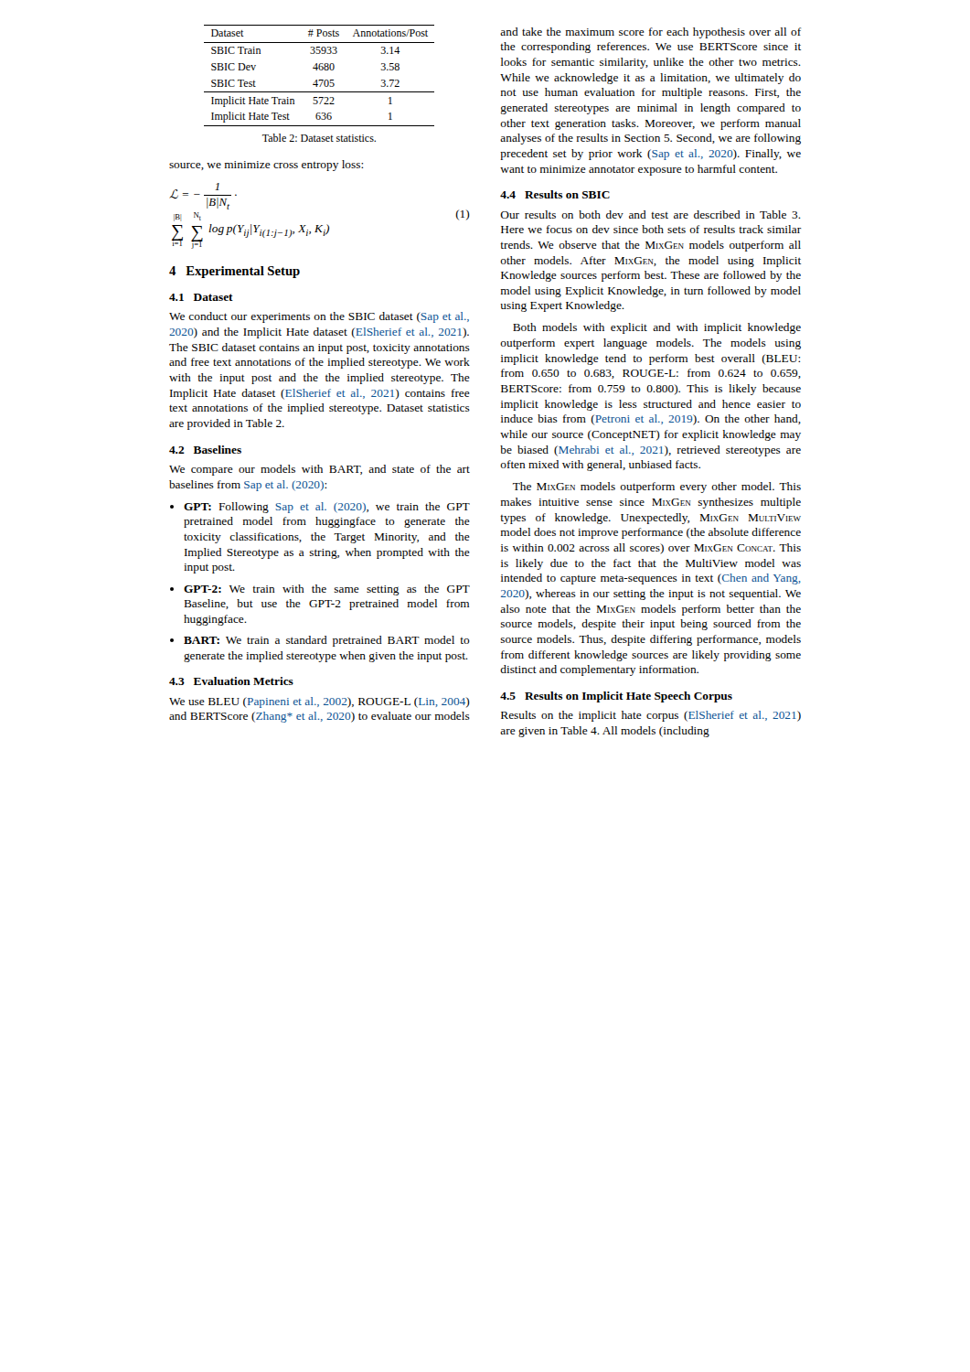Table 2: Dataset statistics.
| Dataset | # Posts | Annotations/Post |
| --- | --- | --- |
| SBIC Train | 35933 | 3.14 |
| SBIC Dev | 4680 | 3.58 |
| SBIC Test | 4705 | 3.72 |
| Implicit Hate Train | 5722 | 1 |
| Implicit Hate Test | 636 | 1 |
source, we minimize cross entropy loss:
ℒ = − 1|B|Nt ·
|B|∑i=1 Nt∑j=1 log p(Yij|Yi(1:j−1), Xi, Ki)
(1)
4 Experimental Setup
4.1 Dataset
We conduct our experiments on the SBIC dataset (Sap et al., 2020) and the Implicit Hate dataset (ElSherief et al., 2021). The SBIC dataset contains an input post, toxicity annotations and free text annotations of the implied stereotype. We work with the input post and the the implied stereotype. The Implicit Hate dataset (ElSherief et al., 2021) contains free text annotations of the implied stereotype. Dataset statistics are provided in Table 2.
4.2 Baselines
We compare our models with BART, and state of the art baselines from Sap et al. (2020):
GPT: Following Sap et al. (2020), we train the GPT pretrained model from huggingface to generate the toxicity classifications, the Target Minority, and the Implied Stereotype as a string, when prompted with the input post.
GPT-2: We train with the same setting as the GPT Baseline, but use the GPT-2 pretrained model from huggingface.
BART: We train a standard pretrained BART model to generate the implied stereotype when given the input post.
4.3 Evaluation Metrics
We use BLEU (Papineni et al., 2002), ROUGE-L (Lin, 2004) and BERTScore (Zhang* et al., 2020) to evaluate our models and take the maximum score for each hypothesis over all of the corresponding references. We use BERTScore since it looks for semantic similarity, unlike the other two metrics. While we acknowledge it as a limitation, we ultimately do not use human evaluation for multiple reasons. First, the generated stereotypes are minimal in length compared to other text generation tasks. Moreover, we perform manual analyses of the results in Section 5. Second, we are following precedent set by prior work (Sap et al., 2020). Finally, we want to minimize annotator exposure to harmful content.
4.4 Results on SBIC
Our results on both dev and test are described in Table 3. Here we focus on dev since both sets of results track similar trends. We observe that the MixGen models outperform all other models. After MixGen, the model using Implicit Knowledge sources perform best. These are followed by the model using Explicit Knowledge, in turn followed by model using Expert Knowledge.
Both models with explicit and with implicit knowledge outperform expert language models. The models using implicit knowledge tend to perform best overall (BLEU: from 0.650 to 0.683, ROUGE-L: from 0.624 to 0.659, BERTScore: from 0.759 to 0.800). This is likely because implicit knowledge is less structured and hence easier to induce bias from (Petroni et al., 2019). On the other hand, while our source (ConceptNET) for explicit knowledge may be biased (Mehrabi et al., 2021), retrieved stereotypes are often mixed with general, unbiased facts.
The MixGen models outperform every other model. This makes intuitive sense since MixGen synthesizes multiple types of knowledge. Unexpectedly, MixGen MultiView model does not improve performance (the absolute difference is within 0.002 across all scores) over MixGen Concat. This is likely due to the fact that the MultiView model was intended to capture meta-sequences in text (Chen and Yang, 2020), whereas in our setting the input is not sequential. We also note that the MixGen models perform better than the source models, despite their input being sourced from the source models. Thus, despite differing performance, models from different knowledge sources are likely providing some distinct and complementary information.
4.5 Results on Implicit Hate Speech Corpus
Results on the implicit hate corpus (ElSherief et al., 2021) are given in Table 4. All models (including